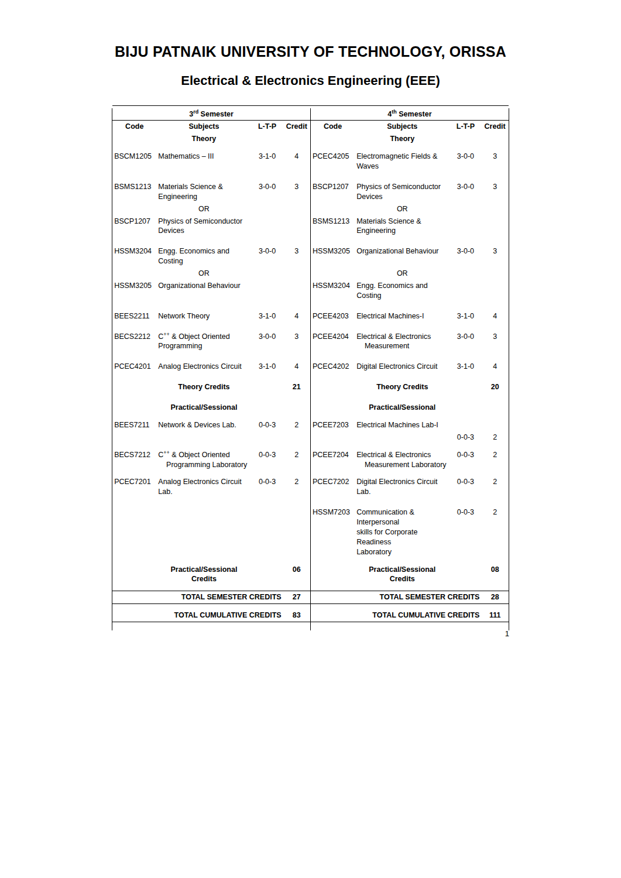BIJU PATNAIK UNIVERSITY OF TECHNOLOGY, ORISSA
Electrical & Electronics Engineering (EEE)
| 3 rd Semester | 4 th Semester |
| Code | Subjects | L-T-P | Credit | Code | Subjects | L-T-P | Credit |
| | Theory | | | | Theory | | |
| BSCM1205 | Mathematics – III | 3-1-0 | 4 | PCEC4205 | Electromagnetic Fields & Waves | 3-0-0 | 3 |
| BSMS1213 | Materials Science & Engineering | 3-0-0 | 3 | BSCP1207 | Physics of Semiconductor Devices | 3-0-0 | 3 |
| | OR | | | | OR | | |
| BSCP1207 | Physics of Semiconductor Devices | | | BSMS1213 | Materials Science & Engineering | | |
| HSSM3204 | Engg. Economics and Costing | 3-0-0 | 3 | HSSM3205 | Organizational Behaviour | 3-0-0 | 3 |
| | OR | | | | OR | | |
| HSSM3205 | Organizational Behaviour | | | HSSM3204 | Engg. Economics and Costing | | |
| BEES2211 | Network Theory | 3-1-0 | 4 | PCEE4203 | Electrical Machines-I | 3-1-0 | 4 |
| BECS2212 | C ++ & Object Oriented Programming | 3-0-0 | 3 | PCEE4204 | Electrical & Electronics Measurement | 3-0-0 | 3 |
| PCEC4201 | Analog Electronics Circuit | 3-1-0 | 4 | PCEC4202 | Digital Electronics Circuit | 3-1-0 | 4 |
| | Theory Credits | | 21 | | Theory Credits | | 20 |
| | Practical/Sessional | | | | Practical/Sessional | | |
| BEES7211 | Network & Devices Lab. | 0-0-3 | 2 | PCEE7203 | Electrical Machines Lab-I | | |
| | | | | | | 0-0-3 | 2 |
| BECS7212 | C ++ & Object Oriented Programming Laboratory | 0-0-3 | 2 | PCEE7204 | Electrical & Electronics Measurement Laboratory | 0-0-3 | 2 |
| PCEC7201 | Analog Electronics Circuit Lab. | 0-0-3 | 2 | PCEC7202 | Digital Electronics Circuit Lab. | 0-0-3 | 2 |
| | | | | HSSM7203 | Communication & Interpersonal skills for Corporate Readiness Laboratory | 0-0-3 | 2 |
| | Practical/Sessional Credits | | 06 | | Practical/Sessional Credits | | 08 |
| TOTAL SEMESTER CREDITS | 27 | TOTAL SEMESTER CREDITS | 28 |
| TOTAL CUMULATIVE CREDITS | 83 | TOTAL CUMULATIVE CREDITS | 111 |
1